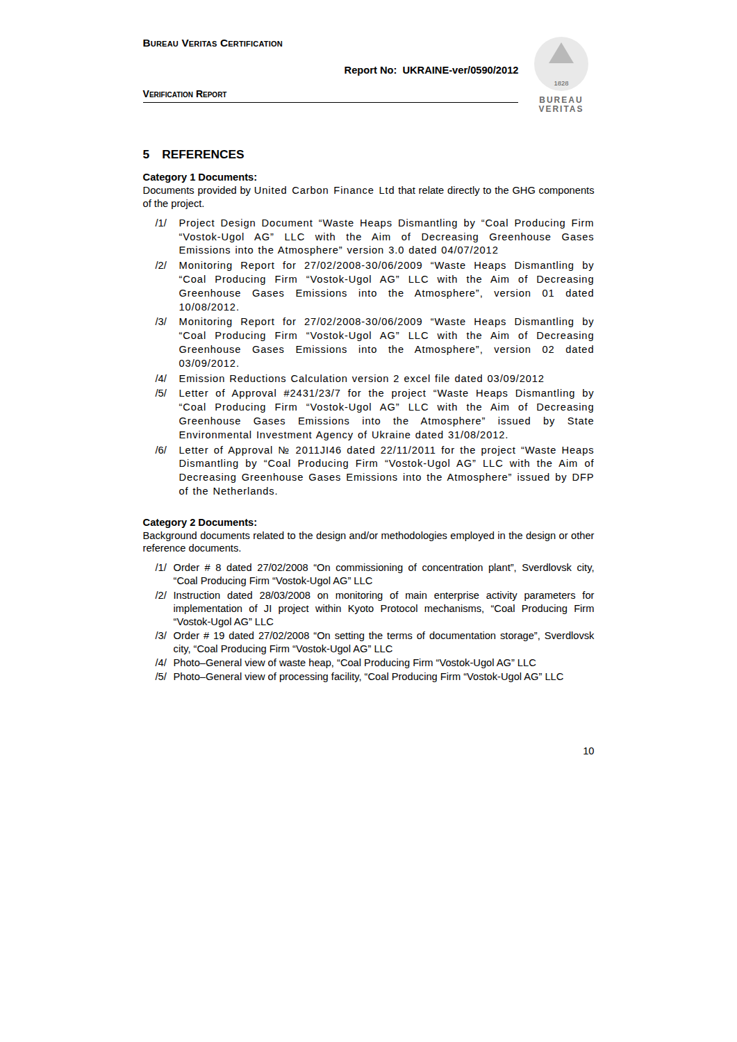Bureau Veritas Certification
Report No: UKRAINE-ver/0590/2012
Verification Report
BUREAU
VERITAS
5 REFERENCES
Category 1 Documents:
Documents provided by United Carbon Finance Ltd that relate directly to the GHG components of the project.
/1/ Project Design Document “Waste Heaps Dismantling by “Coal Producing Firm “Vostok-Ugol AG” LLC with the Aim of Decreasing Greenhouse Gases Emissions into the Atmosphere” version 3.0 dated 04/07/2012
/2/ Monitoring Report for 27/02/2008-30/06/2009 “Waste Heaps Dismantling by “Coal Producing Firm “Vostok-Ugol AG” LLC with the Aim of Decreasing Greenhouse Gases Emissions into the Atmosphere”, version 01 dated 10/08/2012.
/3/ Monitoring Report for 27/02/2008-30/06/2009 “Waste Heaps Dismantling by “Coal Producing Firm “Vostok-Ugol AG” LLC with the Aim of Decreasing Greenhouse Gases Emissions into the Atmosphere”, version 02 dated 03/09/2012.
/4/ Emission Reductions Calculation version 2 excel file dated 03/09/2012
/5/ Letter of Approval #2431/23/7 for the project “Waste Heaps Dismantling by “Coal Producing Firm “Vostok-Ugol AG” LLC with the Aim of Decreasing Greenhouse Gases Emissions into the Atmosphere” issued by State Environmental Investment Agency of Ukraine dated 31/08/2012.
/6/ Letter of Approval № 2011JI46 dated 22/11/2011 for the project “Waste Heaps Dismantling by “Coal Producing Firm “Vostok-Ugol AG” LLC with the Aim of Decreasing Greenhouse Gases Emissions into the Atmosphere” issued by DFP of the Netherlands.
Category 2 Documents:
Background documents related to the design and/or methodologies employed in the design or other reference documents.
/1/ Order # 8 dated 27/02/2008 “On commissioning of concentration plant”, Sverdlovsk city, “Coal Producing Firm “Vostok-Ugol AG” LLC
/2/ Instruction dated 28/03/2008 on monitoring of main enterprise activity parameters for implementation of JI project within Kyoto Protocol mechanisms, “Coal Producing Firm “Vostok-Ugol AG” LLC
/3/ Order # 19 dated 27/02/2008 “On setting the terms of documentation storage”, Sverdlovsk city, “Coal Producing Firm “Vostok-Ugol AG” LLC
/4/ Photo–General view of waste heap, “Coal Producing Firm “Vostok-Ugol AG” LLC
/5/ Photo–General view of processing facility, “Coal Producing Firm “Vostok-Ugol AG” LLC
10